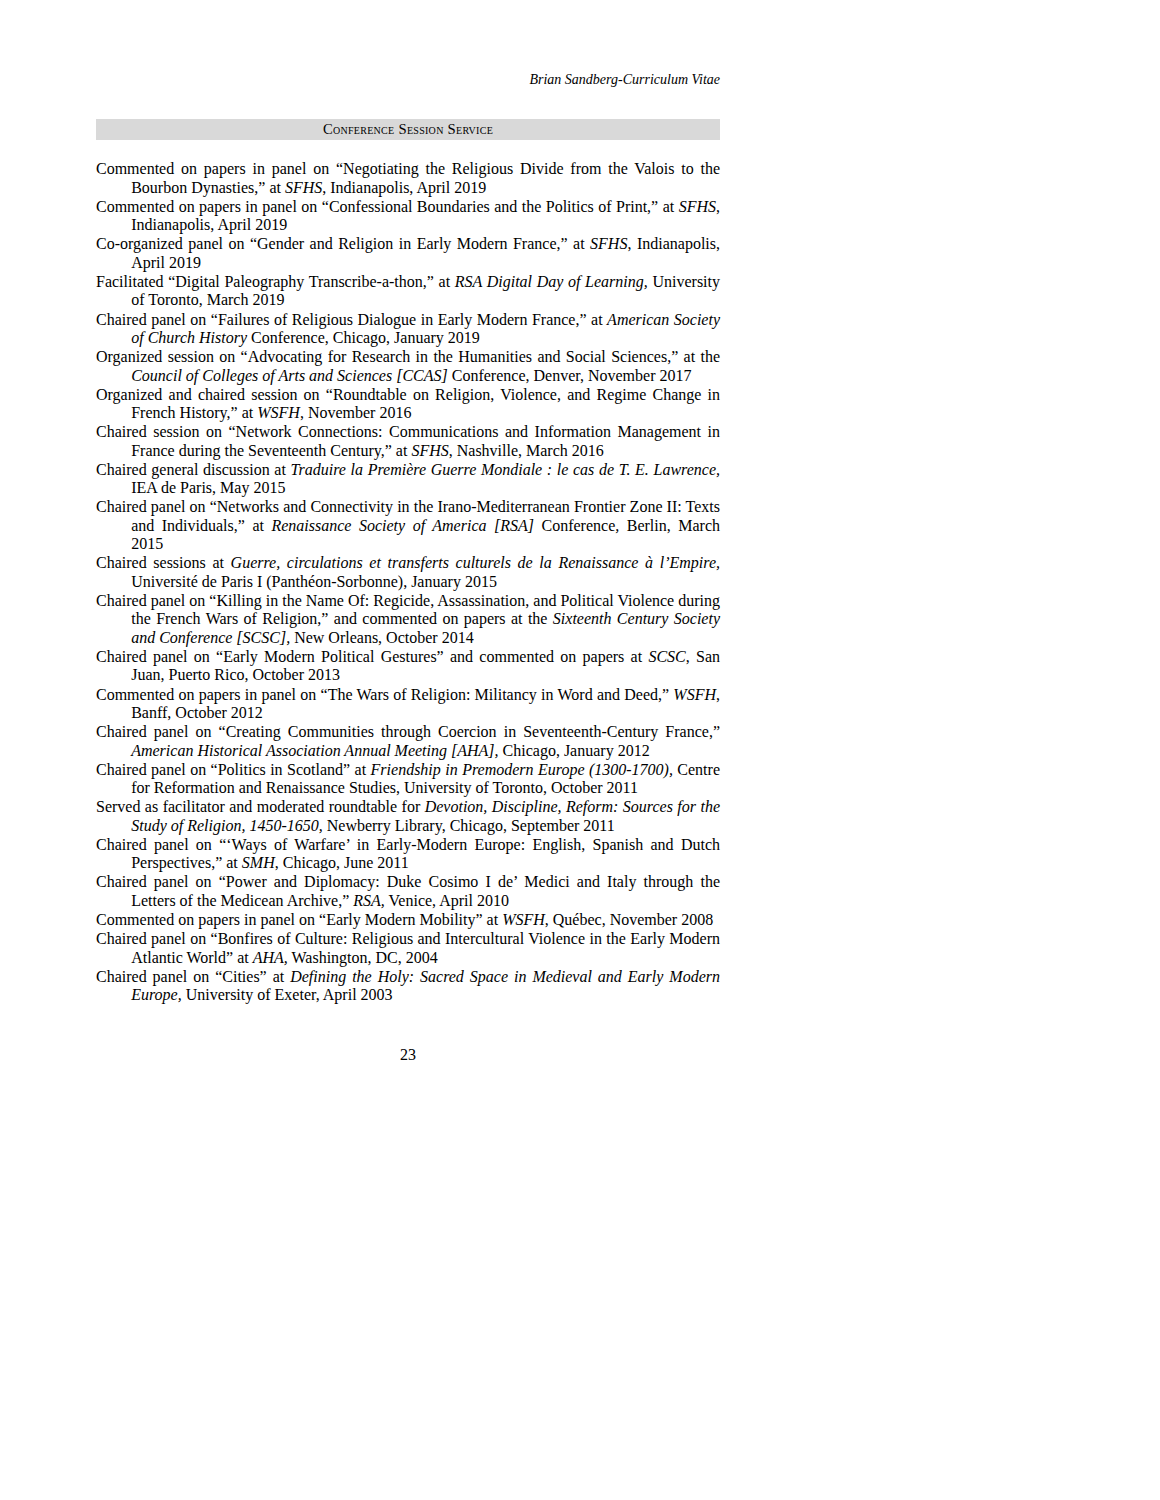Brian Sandberg-Curriculum Vitae
Conference Session Service
Commented on papers in panel on “Negotiating the Religious Divide from the Valois to the Bourbon Dynasties,” at SFHS, Indianapolis, April 2019
Commented on papers in panel on “Confessional Boundaries and the Politics of Print,” at SFHS, Indianapolis, April 2019
Co-organized panel on “Gender and Religion in Early Modern France,” at SFHS, Indianapolis, April 2019
Facilitated “Digital Paleography Transcribe-a-thon,” at RSA Digital Day of Learning, University of Toronto, March 2019
Chaired panel on “Failures of Religious Dialogue in Early Modern France,” at American Society of Church History Conference, Chicago, January 2019
Organized session on “Advocating for Research in the Humanities and Social Sciences,” at the Council of Colleges of Arts and Sciences [CCAS] Conference, Denver, November 2017
Organized and chaired session on “Roundtable on Religion, Violence, and Regime Change in French History,” at WSFH, November 2016
Chaired session on “Network Connections: Communications and Information Management in France during the Seventeenth Century,” at SFHS, Nashville, March 2016
Chaired general discussion at Traduire la Première Guerre Mondiale : le cas de T. E. Lawrence, IEA de Paris, May 2015
Chaired panel on “Networks and Connectivity in the Irano-Mediterranean Frontier Zone II: Texts and Individuals,” at Renaissance Society of America [RSA] Conference, Berlin, March 2015
Chaired sessions at Guerre, circulations et transferts culturels de la Renaissance à l’Empire, Université de Paris I (Panthéon-Sorbonne), January 2015
Chaired panel on “Killing in the Name Of: Regicide, Assassination, and Political Violence during the French Wars of Religion,” and commented on papers at the Sixteenth Century Society and Conference [SCSC], New Orleans, October 2014
Chaired panel on “Early Modern Political Gestures” and commented on papers at SCSC, San Juan, Puerto Rico, October 2013
Commented on papers in panel on “The Wars of Religion: Militancy in Word and Deed,” WSFH, Banff, October 2012
Chaired panel on “Creating Communities through Coercion in Seventeenth-Century France,” American Historical Association Annual Meeting [AHA], Chicago, January 2012
Chaired panel on “Politics in Scotland” at Friendship in Premodern Europe (1300-1700), Centre for Reformation and Renaissance Studies, University of Toronto, October 2011
Served as facilitator and moderated roundtable for Devotion, Discipline, Reform: Sources for the Study of Religion, 1450-1650, Newberry Library, Chicago, September 2011
Chaired panel on “‘Ways of Warfare’ in Early-Modern Europe: English, Spanish and Dutch Perspectives,” at SMH, Chicago, June 2011
Chaired panel on “Power and Diplomacy: Duke Cosimo I de’ Medici and Italy through the Letters of the Medicean Archive,” RSA, Venice, April 2010
Commented on papers in panel on “Early Modern Mobility” at WSFH, Québec, November 2008
Chaired panel on “Bonfires of Culture: Religious and Intercultural Violence in the Early Modern Atlantic World” at AHA, Washington, DC, 2004
Chaired panel on “Cities” at Defining the Holy: Sacred Space in Medieval and Early Modern Europe, University of Exeter, April 2003
23